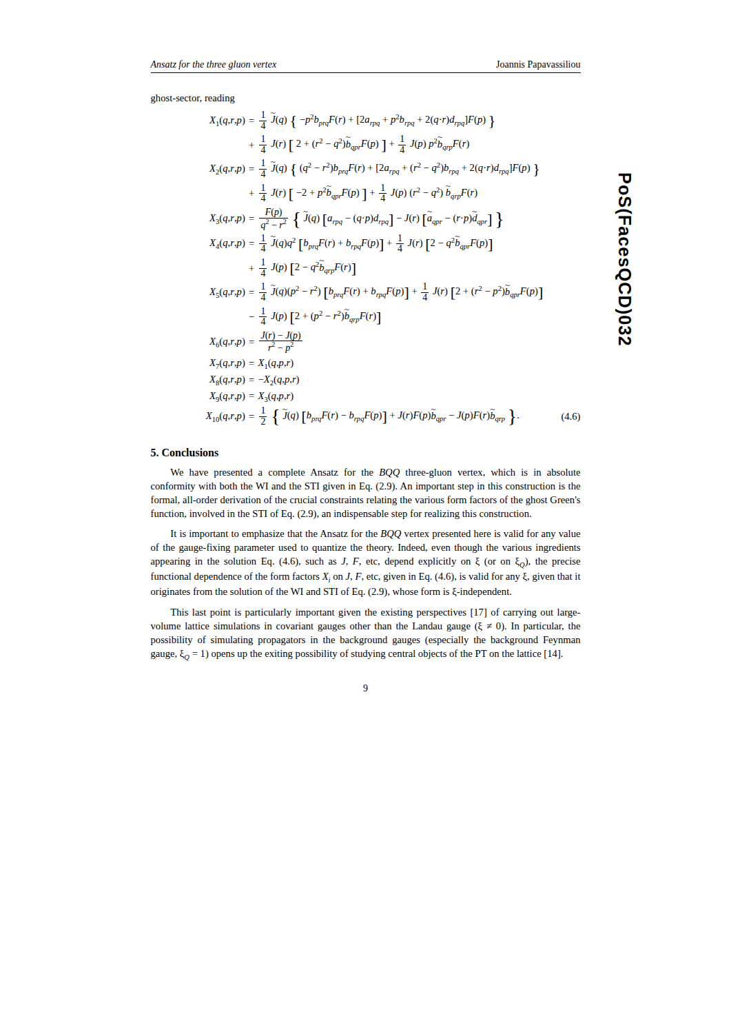Ansatz for the three gluon vertex
Joannis Papavassiliou
PoS(FacesQCD)032
ghost-sector, reading
| X 1 ( q , r , p ) | = | 1 4 ~ J ( q ) { − p 2 b prq F ( r ) + [2 a rpq + p 2 b rpq + 2( q · r ) d rpq ] F ( p ) } | |
| | + | 1 4 J ( r ) [ 2 + ( r 2 − q 2 ) ~ b qpr F ( p ) ] + 1 4 J ( p ) p 2 ~ b qrp F ( r ) | |
| X 2 ( q , r , p ) | = | 1 4 ~ J ( q ) { ( q 2 − r 2 ) b prq F ( r ) + [2 a rpq + ( r 2 − q 2 ) b rpq + 2( q · r ) d rpq ] F ( p ) } | |
| | + | 1 4 J ( r ) [ −2 + p 2 ~ b qpr F ( p ) ] + 1 4 J ( p ) ( r 2 − q 2 ) ~ b qrp F ( r ) | |
| X 3 ( q , r , p ) | = | F ( p ) q 2 − r 2 { ~ J ( q ) [ a rpq − ( q · p ) d rpq ] − J ( r ) [ ~ a qpr − ( r · p ) ~ d qpr ] } | |
| X 4 ( q , r , p ) | = | 1 4 ~ J ( q ) q 2 [ b prq F ( r ) + b rpq F ( p ) ] + 1 4 J ( r ) [ 2 − q 2 ~ b qpr F ( p ) ] | |
| | + | 1 4 J ( p ) [ 2 − q 2 ~ b qrp F ( r ) ] | |
| X 5 ( q , r , p ) | = | 1 4 ~ J ( q )( p 2 − r 2 ) [ b prq F ( r ) + b rpq F ( p ) ] + 1 4 J ( r ) [ 2 + ( r 2 − p 2 ) ~ b qpr F ( p ) ] | |
| | − | 1 4 J ( p ) [ 2 + ( p 2 − r 2 ) ~ b qrp F ( r ) ] | |
| X 6 ( q , r , p ) | = | J ( r ) − J ( p ) r 2 − p 2 | |
| X 7 ( q , r , p ) | = | X 1 ( q , p , r ) | |
| X 8 ( q , r , p ) | = | − X 2 ( q , p , r ) | |
| X 9 ( q , r , p ) | = | X 3 ( q , p , r ) | |
| X 10 ( q , r , p ) | = | 1 2 { ~ J ( q ) [ b prq F ( r ) − b rpq F ( p ) ] + J ( r ) F ( p ) ~ b qpr − J ( p ) F ( r ) ~ b qrp } . | (4.6) |
5. Conclusions
We have presented a complete Ansatz for the BQQ three-gluon vertex, which is in absolute conformity with both the WI and the STI given in Eq. (2.9). An important step in this construction is the formal, all-order derivation of the crucial constraints relating the various form factors of the ghost Green's function, involved in the STI of Eq. (2.9), an indispensable step for realizing this construction.
It is important to emphasize that the Ansatz for the BQQ vertex presented here is valid for any value of the gauge-fixing parameter used to quantize the theory. Indeed, even though the various ingredients appearing in the solution Eq. (4.6), such as J, F, etc, depend explicitly on ξ (or on ξQ), the precise functional dependence of the form factors Xi on J, F, etc, given in Eq. (4.6), is valid for any ξ, given that it originates from the solution of the WI and STI of Eq. (2.9), whose form is ξ-independent.
This last point is particularly important given the existing perspectives [17] of carrying out large-volume lattice simulations in covariant gauges other than the Landau gauge (ξ ≠ 0). In particular, the possibility of simulating propagators in the background gauges (especially the background Feynman gauge, ξQ = 1) opens up the exiting possibility of studying central objects of the PT on the lattice [14].
9